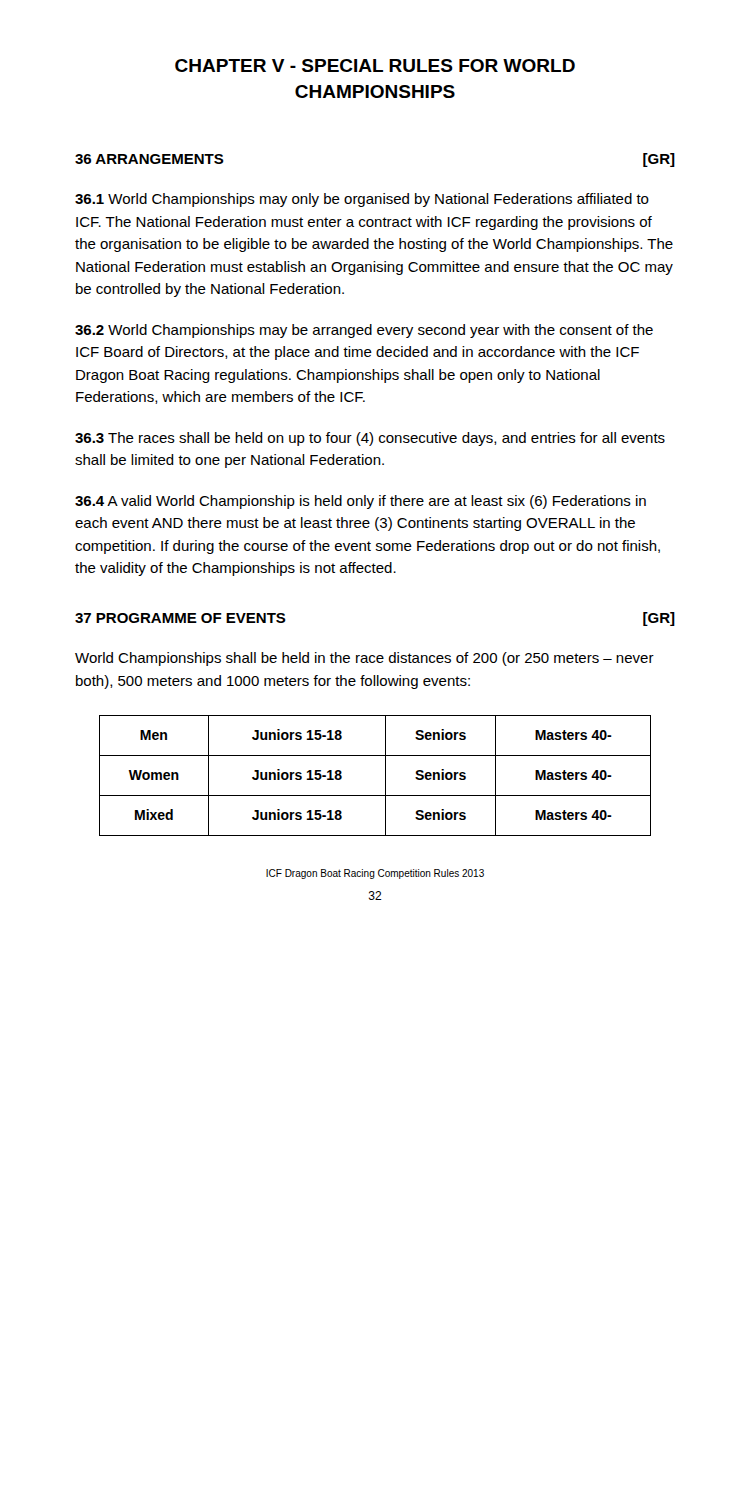CHAPTER V - SPECIAL RULES FOR WORLD
CHAMPIONSHIPS
36 ARRANGEMENTS [GR]
36.1 World Championships may only be organised by National Federations affiliated to ICF. The National Federation must enter a contract with ICF regarding the provisions of the organisation to be eligible to be awarded the hosting of the World Championships. The National Federation must establish an Organising Committee and ensure that the OC may be controlled by the National Federation.
36.2 World Championships may be arranged every second year with the consent of the ICF Board of Directors, at the place and time decided and in accordance with the ICF Dragon Boat Racing regulations. Championships shall be open only to National Federations, which are members of the ICF.
36.3 The races shall be held on up to four (4) consecutive days, and entries for all events shall be limited to one per National Federation.
36.4 A valid World Championship is held only if there are at least six (6) Federations in each event AND there must be at least three (3) Continents starting OVERALL in the competition. If during the course of the event some Federations drop out or do not finish, the validity of the Championships is not affected.
37 PROGRAMME OF EVENTS [GR]
World Championships shall be held in the race distances of 200 (or 250 meters – never both), 500 meters and 1000 meters for the following events:
| Men | Juniors 15-18 | Seniors | Masters 40- |
| Women | Juniors 15-18 | Seniors | Masters 40- |
| Mixed | Juniors 15-18 | Seniors | Masters 40- |
ICF Dragon Boat Racing Competition Rules 2013
32